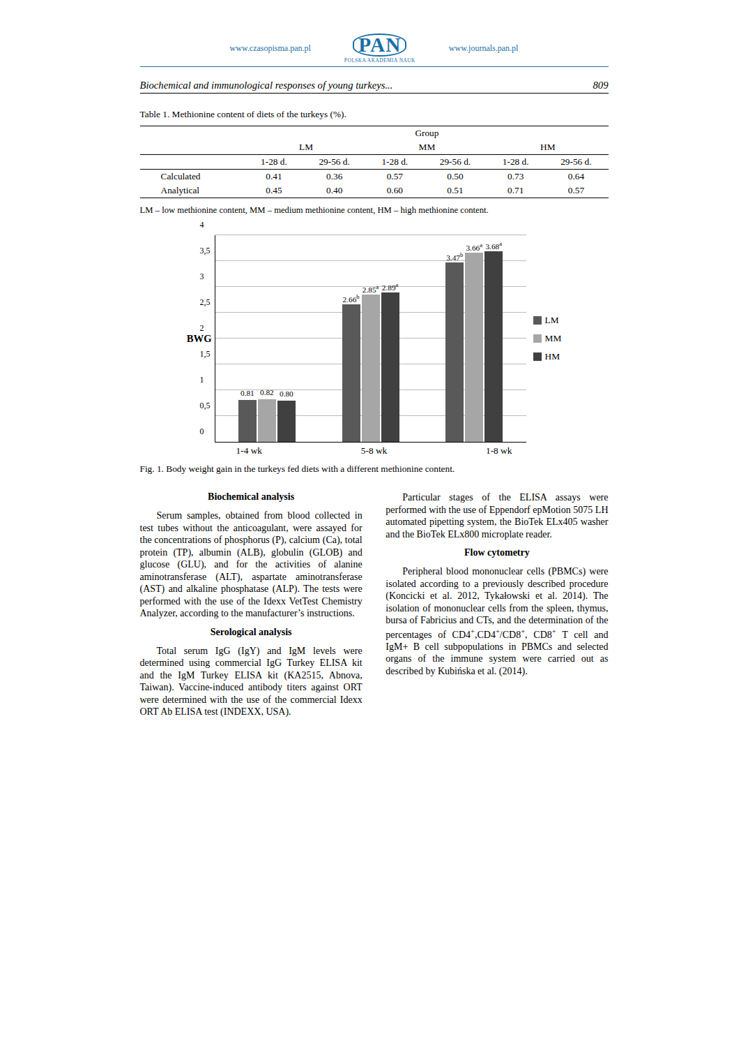www.czasopisma.pan.pl
PAN
POLSKA AKADEMIA NAUK
www.journals.pan.pl
Biochemical and immunological responses of young turkeys... 809
Table 1. Methionine content of diets of the turkeys (%).
| | Group |
| | LM | MM | HM |
| | 1-28 d. | 29-56 d. | 1-28 d. | 29-56 d. | 1-28 d. | 29-56 d. |
| Calculated | 0.41 | 0.36 | 0.57 | 0.50 | 0.73 | 0.64 |
| Analytical | 0.45 | 0.40 | 0.60 | 0.51 | 0.71 | 0.57 |
LM – low methionine content, MM – medium methionine content, HM – high methionine content.
BWG
4
3,5
3
2,5
2
1,5
1
0,5
0
0.81
0.82
0.80
2.66b
2.85a
2.89a
3.47b
3.66a
3.68a
LM
MM
HM
1-4 wk 5-8 wk 1-8 wk
Fig. 1. Body weight gain in the turkeys fed diets with a different methionine content.
Biochemical analysis
Serum samples, obtained from blood collected in test tubes without the anticoagulant, were assayed for the concentrations of phosphorus (P), calcium (Ca), total protein (TP), albumin (ALB), globulin (GLOB) and glucose (GLU), and for the activities of alanine aminotransferase (ALT), aspartate aminotransferase (AST) and alkaline phosphatase (ALP). The tests were performed with the use of the Idexx VetTest Chemistry Analyzer, according to the manufacturer’s instructions.
Serological analysis
Total serum IgG (IgY) and IgM levels were determined using commercial IgG Turkey ELISA kit and the IgM Turkey ELISA kit (KA2515, Abnova, Taiwan). Vaccine-induced antibody titers against ORT were determined with the use of the commercial Idexx ORT Ab ELISA test (INDEXX, USA).
Particular stages of the ELISA assays were performed with the use of Eppendorf epMotion 5075 LH automated pipetting system, the BioTek ELx405 washer and the BioTek ELx800 microplate reader.
Flow cytometry
Peripheral blood mononuclear cells (PBMCs) were isolated according to a previously described procedure (Koncicki et al. 2012, Tykałowski et al. 2014). The isolation of mononuclear cells from the spleen, thymus, bursa of Fabricius and CTs, and the determination of the percentages of CD4+,CD4+/CD8+, CD8+ T cell and IgM+ B cell subpopulations in PBMCs and selected organs of the immune system were carried out as described by Kubińska et al. (2014).